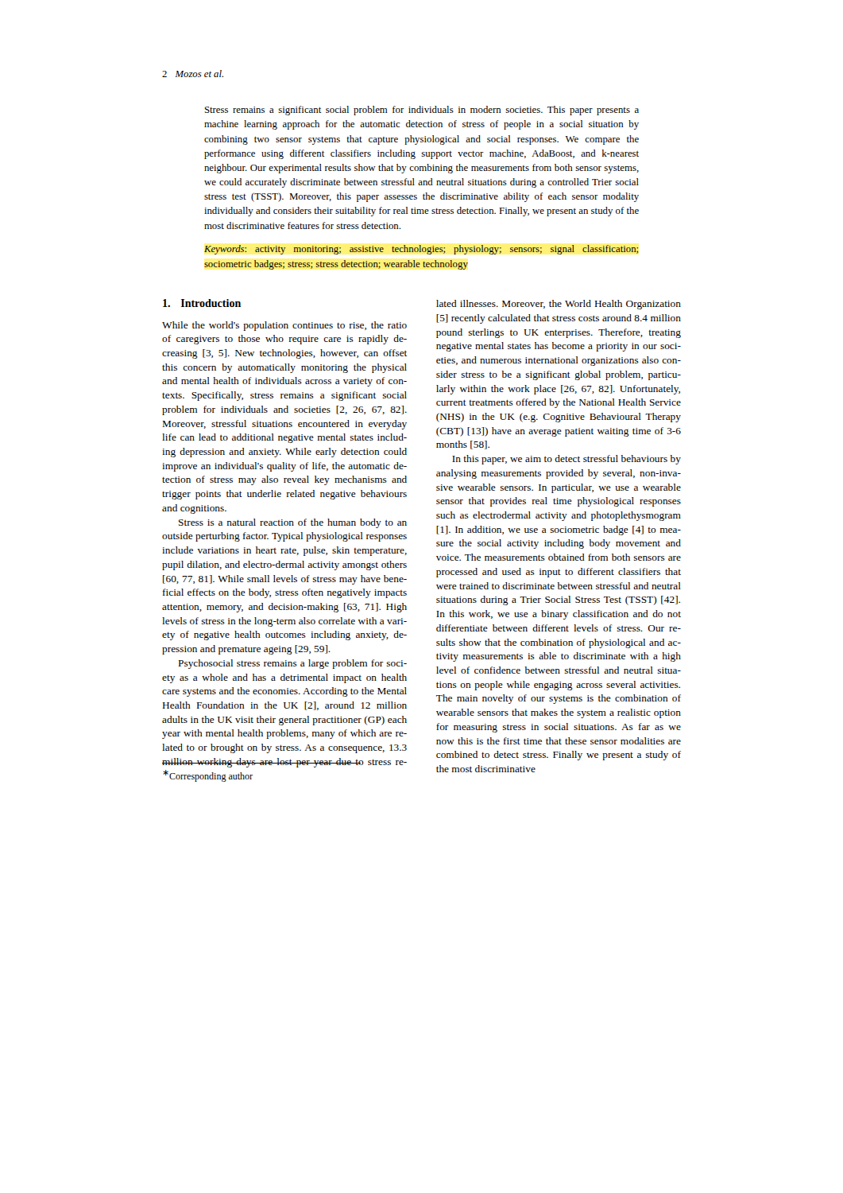2 Mozos et al.
Stress remains a significant social problem for individuals in modern societies. This paper presents a machine learning approach for the automatic detection of stress of people in a social situation by combining two sensor systems that capture physiological and social responses. We compare the performance using different classifiers including support vector machine, AdaBoost, and k-nearest neighbour. Our experimental results show that by combining the measurements from both sensor systems, we could accurately discriminate between stressful and neutral situations during a controlled Trier social stress test (TSST). Moreover, this paper assesses the discriminative ability of each sensor modality individually and considers their suitability for real time stress detection. Finally, we present an study of the most discriminative features for stress detection.
Keywords: activity monitoring; assistive technologies; physiology; sensors; signal classification; sociometric badges; stress; stress detection; wearable technology
1. Introduction
While the world's population continues to rise, the ratio of caregivers to those who require care is rapidly decreasing [3, 5]. New technologies, however, can offset this concern by automatically monitoring the physical and mental health of individuals across a variety of contexts. Specifically, stress remains a significant social problem for individuals and societies [2, 26, 67, 82]. Moreover, stressful situations encountered in everyday life can lead to additional negative mental states including depression and anxiety. While early detection could improve an individual's quality of life, the automatic detection of stress may also reveal key mechanisms and trigger points that underlie related negative behaviours and cognitions.
Stress is a natural reaction of the human body to an outside perturbing factor. Typical physiological responses include variations in heart rate, pulse, skin temperature, pupil dilation, and electro-dermal activity amongst others [60, 77, 81]. While small levels of stress may have beneficial effects on the body, stress often negatively impacts attention, memory, and decision-making [63, 71]. High levels of stress in the long-term also correlate with a variety of negative health outcomes including anxiety, depression and premature ageing [29, 59].
Psychosocial stress remains a large problem for society as a whole and has a detrimental impact on health care systems and the economies. According to the Mental Health Foundation in the UK [2], around 12 million adults in the UK visit their general practitioner (GP) each year with mental health problems, many of which are related to or brought on by stress. As a consequence, 13.3 million working days are lost per year due to stress related illnesses. Moreover, the World Health Organization [5] recently calculated that stress costs around 8.4 million pound sterlings to UK enterprises. Therefore, treating negative mental states has become a priority in our societies, and numerous international organizations also consider stress to be a significant global problem, particularly within the work place [26, 67, 82]. Unfortunately, current treatments offered by the National Health Service (NHS) in the UK (e.g. Cognitive Behavioural Therapy (CBT) [13]) have an average patient waiting time of 3-6 months [58].
In this paper, we aim to detect stressful behaviours by analysing measurements provided by several, non-invasive wearable sensors. In particular, we use a wearable sensor that provides real time physiological responses such as electrodermal activity and photoplethysmogram [1]. In addition, we use a sociometric badge [4] to measure the social activity including body movement and voice. The measurements obtained from both sensors are processed and used as input to different classifiers that were trained to discriminate between stressful and neutral situations during a Trier Social Stress Test (TSST) [42]. In this work, we use a binary classification and do not differentiate between different levels of stress. Our results show that the combination of physiological and activity measurements is able to discriminate with a high level of confidence between stressful and neutral situations on people while engaging across several activities. The main novelty of our systems is the combination of wearable sensors that makes the system a realistic option for measuring stress in social situations. As far as we now this is the first time that these sensor modalities are combined to detect stress. Finally we present a study of the most discriminative
∗Corresponding author